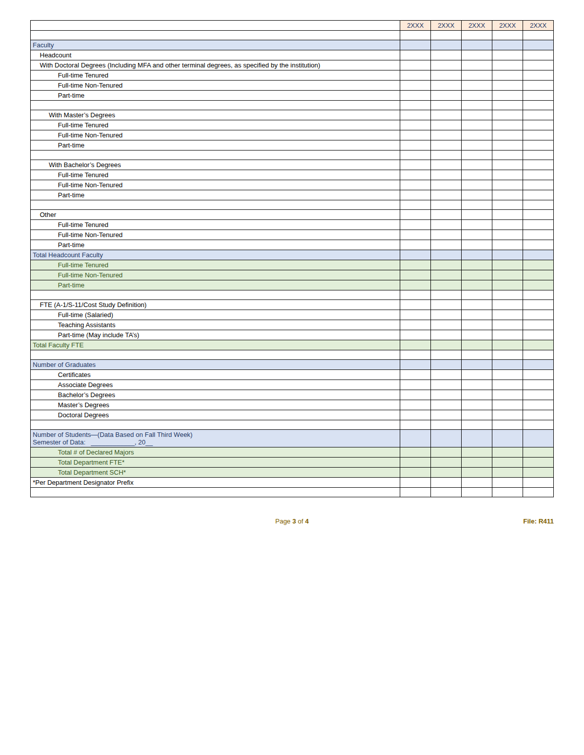| | 2XXX | 2XXX | 2XXX | 2XXX | 2XXX |
| --- | --- | --- | --- | --- | --- |
| Faculty | | | | | |
| Headcount | | | | | |
| With Doctoral Degrees (Including MFA and other terminal degrees, as specified by the institution) | | | | | |
| Full-time Tenured | | | | | |
| Full-time Non-Tenured | | | | | |
| Part-time | | | | | |
| With Master’s Degrees | | | | | |
| Full-time Tenured | | | | | |
| Full-time Non-Tenured | | | | | |
| Part-time | | | | | |
| With Bachelor’s Degrees | | | | | |
| Full-time Tenured | | | | | |
| Full-time Non-Tenured | | | | | |
| Part-time | | | | | |
| Other | | | | | |
| Full-time Tenured | | | | | |
| Full-time Non-Tenured | | | | | |
| Part-time | | | | | |
| Total Headcount Faculty | | | | | |
| Full-time Tenured | | | | | |
| Full-time Non-Tenured | | | | | |
| Part-time | | | | | |
| FTE (A-1/S-11/Cost Study Definition) | | | | | |
| Full-time (Salaried) | | | | | |
| Teaching Assistants | | | | | |
| Part-time (May include TA’s) | | | | | |
| Total Faculty FTE | | | | | |
| Number of Graduates | | | | | |
| Certificates | | | | | |
| Associate Degrees | | | | | |
| Bachelor’s Degrees | | | | | |
| Master’s Degrees | | | | | |
| Doctoral Degrees | | | | | |
| Number of Students—(Data Based on Fall Third Week) Semester of Data: ____________, 20__ | | | | | |
| Total # of Declared Majors | | | | | |
| Total Department FTE* | | | | | |
| Total Department SCH* | | | | | |
| *Per Department Designator Prefix | | | | | |
Page 3 of 4
File: R411